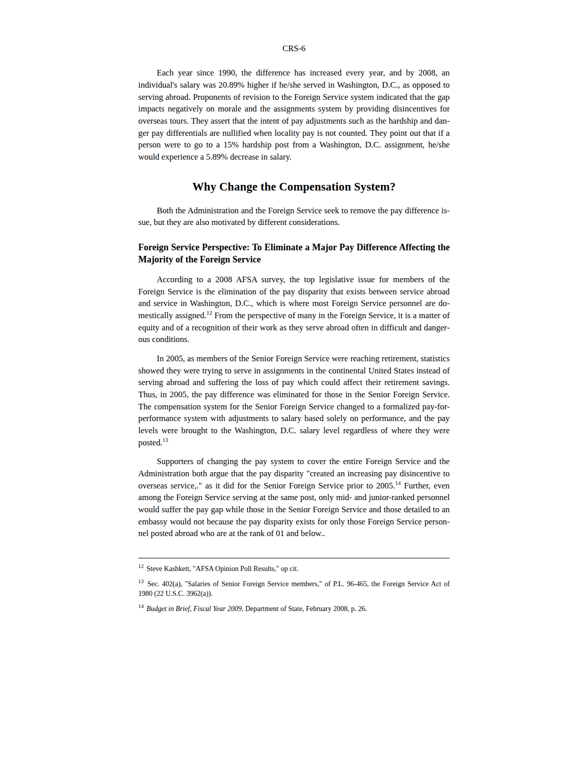CRS-6
Each year since 1990, the difference has increased every year, and by 2008, an individual's salary was 20.89% higher if he/she served in Washington, D.C., as opposed to serving abroad. Proponents of revision to the Foreign Service system indicated that the gap impacts negatively on morale and the assignments system by providing disincentives for overseas tours. They assert that the intent of pay adjustments such as the hardship and danger pay differentials are nullified when locality pay is not counted. They point out that if a person were to go to a 15% hardship post from a Washington, D.C. assignment, he/she would experience a 5.89% decrease in salary.
Why Change the Compensation System?
Both the Administration and the Foreign Service seek to remove the pay difference issue, but they are also motivated by different considerations.
Foreign Service Perspective: To Eliminate a Major Pay Difference Affecting the Majority of the Foreign Service
According to a 2008 AFSA survey, the top legislative issue for members of the Foreign Service is the elimination of the pay disparity that exists between service abroad and service in Washington, D.C., which is where most Foreign Service personnel are domestically assigned.12 From the perspective of many in the Foreign Service, it is a matter of equity and of a recognition of their work as they serve abroad often in difficult and dangerous conditions.
In 2005, as members of the Senior Foreign Service were reaching retirement, statistics showed they were trying to serve in assignments in the continental United States instead of serving abroad and suffering the loss of pay which could affect their retirement savings. Thus, in 2005, the pay difference was eliminated for those in the Senior Foreign Service. The compensation system for the Senior Foreign Service changed to a formalized pay-for-performance system with adjustments to salary based solely on performance, and the pay levels were brought to the Washington, D.C. salary level regardless of where they were posted.13
Supporters of changing the pay system to cover the entire Foreign Service and the Administration both argue that the pay disparity "created an increasing pay disincentive to overseas service,." as it did for the Senior Foreign Service prior to 2005.14 Further, even among the Foreign Service serving at the same post, only mid- and junior-ranked personnel would suffer the pay gap while those in the Senior Foreign Service and those detailed to an embassy would not because the pay disparity exists for only those Foreign Service personnel posted abroad who are at the rank of 01 and below..
12 Steve Kashkett, "AFSA Opinion Poll Results," op cit.
13 Sec. 402(a), "Salaries of Senior Foreign Service members," of P.L. 96-465, the Foreign Service Act of 1980 (22 U.S.C. 3962(a)).
14 Budget in Brief, Fiscal Year 2009, Department of State, February 2008, p. 26.